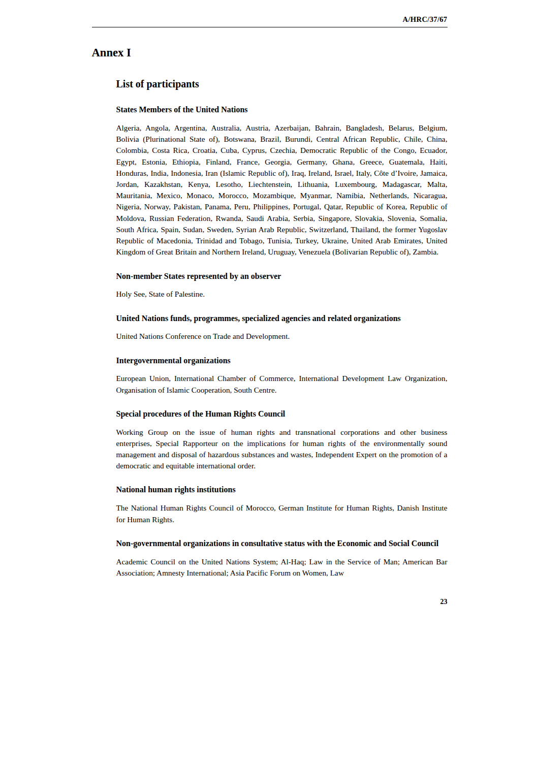A/HRC/37/67
Annex I
List of participants
States Members of the United Nations
Algeria, Angola, Argentina, Australia, Austria, Azerbaijan, Bahrain, Bangladesh, Belarus, Belgium, Bolivia (Plurinational State of), Botswana, Brazil, Burundi, Central African Republic, Chile, China, Colombia, Costa Rica, Croatia, Cuba, Cyprus, Czechia, Democratic Republic of the Congo, Ecuador, Egypt, Estonia, Ethiopia, Finland, France, Georgia, Germany, Ghana, Greece, Guatemala, Haiti, Honduras, India, Indonesia, Iran (Islamic Republic of), Iraq, Ireland, Israel, Italy, Côte d’Ivoire, Jamaica, Jordan, Kazakhstan, Kenya, Lesotho, Liechtenstein, Lithuania, Luxembourg, Madagascar, Malta, Mauritania, Mexico, Monaco, Morocco, Mozambique, Myanmar, Namibia, Netherlands, Nicaragua, Nigeria, Norway, Pakistan, Panama, Peru, Philippines, Portugal, Qatar, Republic of Korea, Republic of Moldova, Russian Federation, Rwanda, Saudi Arabia, Serbia, Singapore, Slovakia, Slovenia, Somalia, South Africa, Spain, Sudan, Sweden, Syrian Arab Republic, Switzerland, Thailand, the former Yugoslav Republic of Macedonia, Trinidad and Tobago, Tunisia, Turkey, Ukraine, United Arab Emirates, United Kingdom of Great Britain and Northern Ireland, Uruguay, Venezuela (Bolivarian Republic of), Zambia.
Non-member States represented by an observer
Holy See, State of Palestine.
United Nations funds, programmes, specialized agencies and related organizations
United Nations Conference on Trade and Development.
Intergovernmental organizations
European Union, International Chamber of Commerce, International Development Law Organization, Organisation of Islamic Cooperation, South Centre.
Special procedures of the Human Rights Council
Working Group on the issue of human rights and transnational corporations and other business enterprises, Special Rapporteur on the implications for human rights of the environmentally sound management and disposal of hazardous substances and wastes, Independent Expert on the promotion of a democratic and equitable international order.
National human rights institutions
The National Human Rights Council of Morocco, German Institute for Human Rights, Danish Institute for Human Rights.
Non-governmental organizations in consultative status with the Economic and Social Council
Academic Council on the United Nations System; Al-Haq; Law in the Service of Man; American Bar Association; Amnesty International; Asia Pacific Forum on Women, Law
23